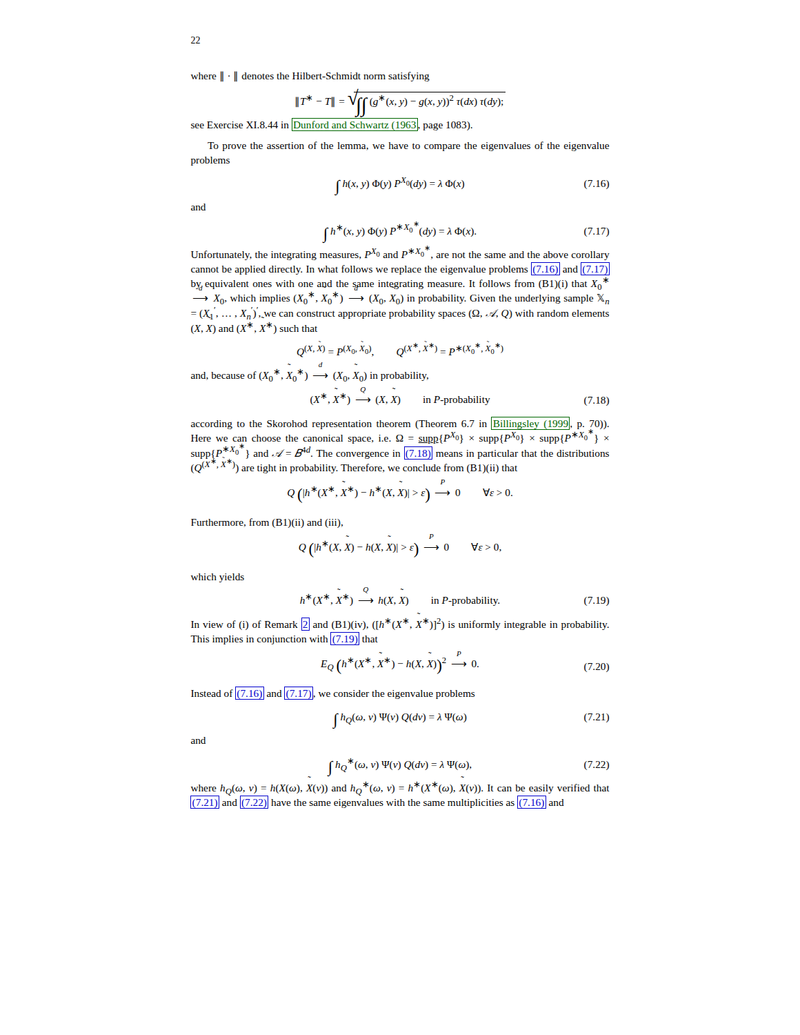22
where ∥ · ∥ denotes the Hilbert-Schmidt norm satisfying
∥T∗ − T∥ = ∫∫ (g∗(x, y) − g(x, y))2 τ(dx) τ(dy);
see Exercise XI.8.44 in Dunford and Schwartz (1963, page 1083).
To prove the assertion of the lemma, we have to compare the eigenvalues of the eigenvalue problems
∫ h(x, y) Φ(y) PX0(dy) = λ Φ(x) (7.16)
and
∫ h∗(x, y) Φ(y) P∗X0∗(dy) = λ Φ(x). (7.17)
Unfortunately, the integrating measures, PX0 and P∗X0∗, are not the same and the above corollary cannot be applied directly. In what follows we replace the eigenvalue problems (7.16) and (7.17) by equivalent ones with one and the same integrating measure. It follows from (B1)(i) that X0∗ d⟶ X0, which implies (X0∗, ˜X0∗) d⟶ (X0, ˜X0) in probability. Given the underlying sample 𝕏n = (X1′, … , Xn′)′, we can construct appropriate probability spaces (Ω, 𝒜, Q) with random elements (X, ˜X) and (X∗, ˜X∗) such that
Q(X, ˜X) = P(X0, ˜X0), Q(X∗, ˜X∗) = P∗(X0∗, ˜X0∗)
and, because of (X0∗, ˜X0∗) d⟶ (X0, ˜X0) in probability,
(X∗, ˜X∗) Q⟶ (X, ˜X) in P-probability (7.18)
according to the Skorohod representation theorem (Theorem 6.7 in Billingsley (1999, p. 70)). Here we can choose the canonical space, i.e. Ω = supp{PX0} × supp{PX0} × supp{P∗X0∗} × supp{P∗X0∗} and 𝒜 = 𝐵4d. The convergence in (7.18) means in particular that the distributions (Q(X∗, ˜X∗)) are tight in probability. Therefore, we conclude from (B1)(ii) that
Q (|h∗(X∗, ˜X∗) − h∗(X, ˜X)| > ε) P⟶ 0 ∀ε > 0.
Furthermore, from (B1)(ii) and (iii),
Q (|h∗(X, ˜X) − h(X, ˜X)| > ε) P⟶ 0 ∀ε > 0,
which yields
h∗(X∗, ˜X∗) Q⟶ h(X, ˜X) in P-probability. (7.19)
In view of (i) of Remark 2 and (B1)(iv), ([h∗(X∗, ˜X∗)]2) is uniformly integrable in probability. This implies in conjunction with (7.19) that
EQ (h∗(X∗, ˜X∗) − h(X, ˜X))2 P⟶ 0. (7.20)
Instead of (7.16) and (7.17), we consider the eigenvalue problems
∫ hQ(ω, ν) Ψ(ν) Q(dν) = λ Ψ(ω) (7.21)
and
∫ hQ∗(ω, ν) Ψ(ν) Q(dν) = λ Ψ(ω), (7.22)
where hQ(ω, ν) = h(X(ω), ˜X(ν)) and hQ∗(ω, ν) = h∗(X∗(ω), ˜X(ν)). It can be easily verified that (7.21) and (7.22) have the same eigenvalues with the same multiplicities as (7.16) and